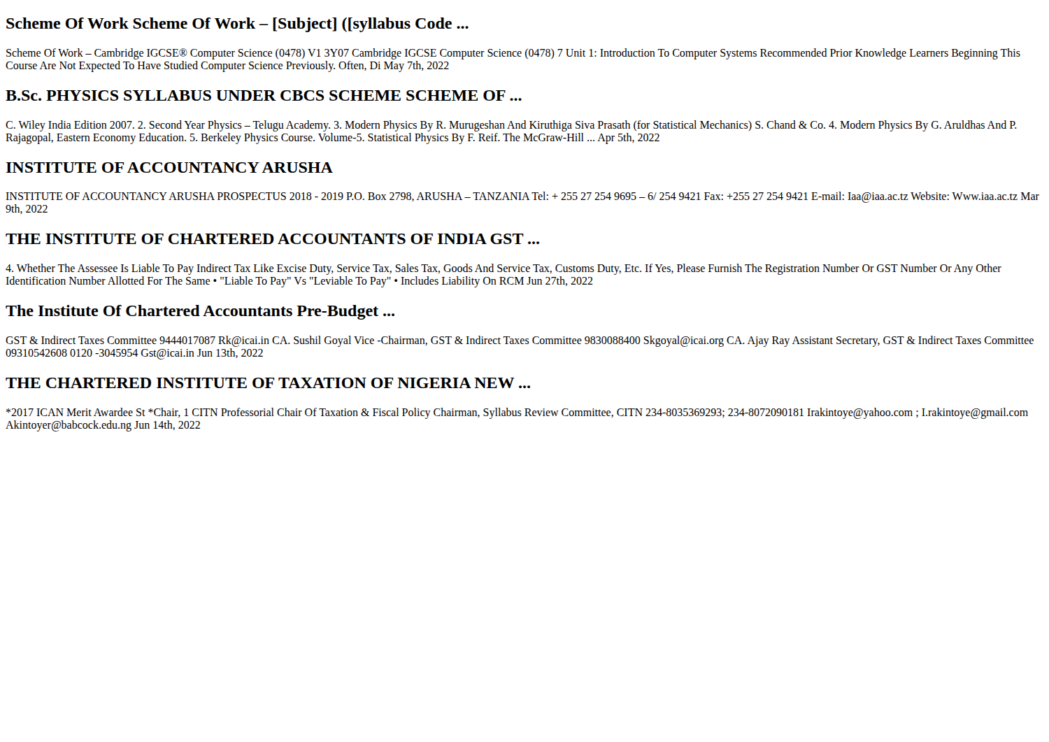Scheme Of Work Scheme Of Work – [Subject] ([syllabus Code ...
Scheme Of Work – Cambridge IGCSE® Computer Science (0478) V1 3Y07 Cambridge IGCSE Computer Science (0478) 7 Unit 1: Introduction To Computer Systems Recommended Prior Knowledge Learners Beginning This Course Are Not Expected To Have Studied Computer Science Previously. Often, Di May 7th, 2022
B.Sc. PHYSICS SYLLABUS UNDER CBCS SCHEME SCHEME OF ...
C. Wiley India Edition 2007. 2. Second Year Physics – Telugu Academy. 3. Modern Physics By R. Murugeshan And Kiruthiga Siva Prasath (for Statistical Mechanics) S. Chand & Co. 4. Modern Physics By G. Aruldhas And P. Rajagopal, Eastern Economy Education. 5. Berkeley Physics Course. Volume-5. Statistical Physics By F. Reif. The McGraw-Hill ... Apr 5th, 2022
INSTITUTE OF ACCOUNTANCY ARUSHA
INSTITUTE OF ACCOUNTANCY ARUSHA PROSPECTUS 2018 - 2019 P.O. Box 2798, ARUSHA – TANZANIA Tel: + 255 27 254 9695 – 6/ 254 9421 Fax: +255 27 254 9421 E-mail: Iaa@iaa.ac.tz Website: Www.iaa.ac.tz Mar 9th, 2022
THE INSTITUTE OF CHARTERED ACCOUNTANTS OF INDIA GST ...
4. Whether The Assessee Is Liable To Pay Indirect Tax Like Excise Duty, Service Tax, Sales Tax, Goods And Service Tax, Customs Duty, Etc. If Yes, Please Furnish The Registration Number Or GST Number Or Any Other Identification Number Allotted For The Same • "Liable To Pay" Vs "Leviable To Pay" • Includes Liability On RCM Jun 27th, 2022
The Institute Of Chartered Accountants Pre-Budget ...
GST & Indirect Taxes Committee 9444017087 Rk@icai.in CA. Sushil Goyal Vice -Chairman, GST & Indirect Taxes Committee 9830088400 Skgoyal@icai.org CA. Ajay Ray Assistant Secretary, GST & Indirect Taxes Committee 09310542608 0120 -3045954 Gst@icai.in Jun 13th, 2022
THE CHARTERED INSTITUTE OF TAXATION OF NIGERIA NEW ...
*2017 ICAN Merit Awardee St *Chair, 1 CITN Professorial Chair Of Taxation & Fiscal Policy Chairman, Syllabus Review Committee, CITN 234-8035369293; 234-8072090181 Irakintoye@yahoo.com ; I.rakintoye@gmail.com Akintoyer@babcock.edu.ng Jun 14th, 2022